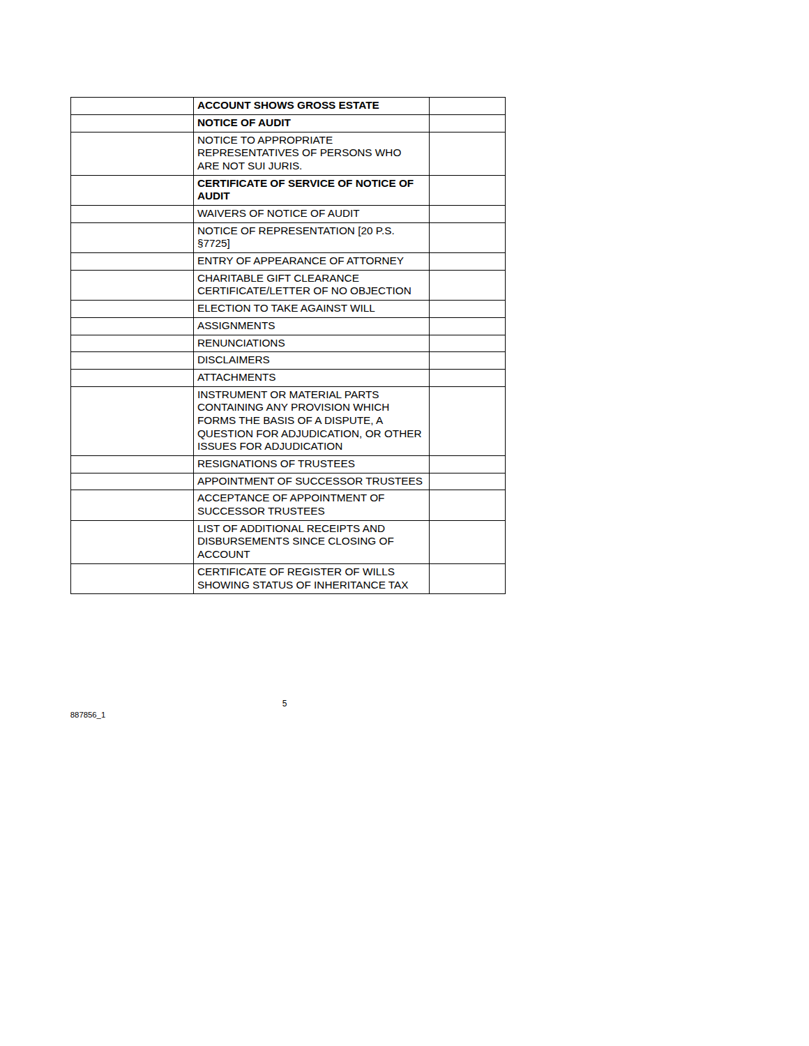| | ACCOUNT SHOWS GROSS ESTATE | |
| | NOTICE OF AUDIT | |
| | NOTICE TO APPROPRIATE REPRESENTATIVES OF PERSONS WHO ARE NOT SUI JURIS. | |
| | CERTIFICATE OF SERVICE OF NOTICE OF AUDIT | |
| | WAIVERS OF NOTICE OF AUDIT | |
| | NOTICE OF REPRESENTATION [20 P.S. §7725] | |
| | ENTRY OF APPEARANCE OF ATTORNEY | |
| | CHARITABLE GIFT CLEARANCE CERTIFICATE/LETTER OF NO OBJECTION | |
| | ELECTION TO TAKE AGAINST WILL | |
| | ASSIGNMENTS | |
| | RENUNCIATIONS | |
| | DISCLAIMERS | |
| | ATTACHMENTS | |
| | INSTRUMENT OR MATERIAL PARTS CONTAINING ANY PROVISION WHICH FORMS THE BASIS OF A DISPUTE, A QUESTION FOR ADJUDICATION, OR OTHER ISSUES FOR ADJUDICATION | |
| | RESIGNATIONS OF TRUSTEES | |
| | APPOINTMENT OF SUCCESSOR TRUSTEES | |
| | ACCEPTANCE OF APPOINTMENT OF SUCCESSOR TRUSTEES | |
| | LIST OF ADDITIONAL RECEIPTS AND DISBURSEMENTS SINCE CLOSING OF ACCOUNT | |
| | CERTIFICATE OF REGISTER OF WILLS SHOWING STATUS OF INHERITANCE TAX | |
5
887856_1